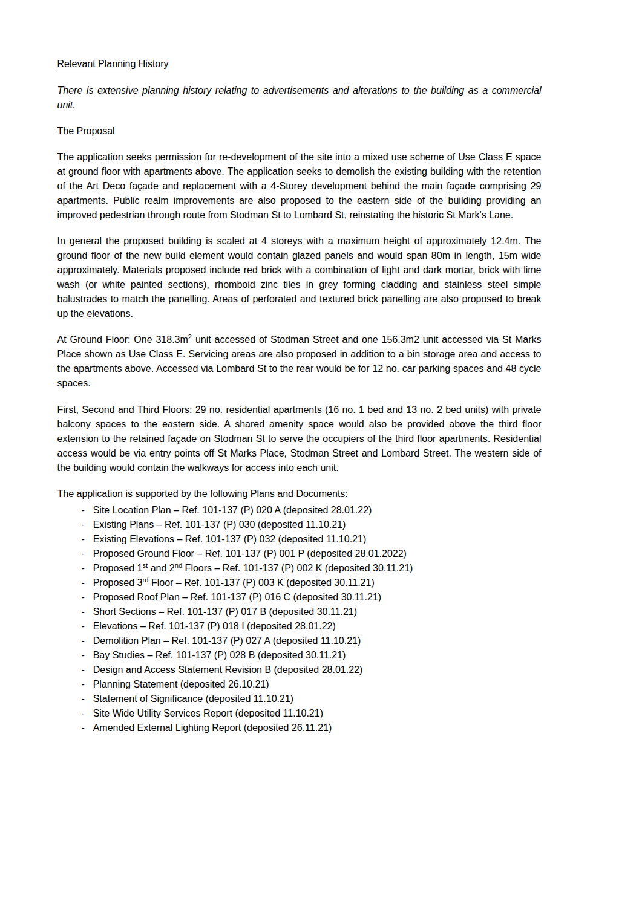Relevant Planning History
There is extensive planning history relating to advertisements and alterations to the building as a commercial unit.
The Proposal
The application seeks permission for re-development of the site into a mixed use scheme of Use Class E space at ground floor with apartments above. The application seeks to demolish the existing building with the retention of the Art Deco façade and replacement with a 4-Storey development behind the main façade comprising 29 apartments. Public realm improvements are also proposed to the eastern side of the building providing an improved pedestrian through route from Stodman St to Lombard St, reinstating the historic St Mark's Lane.
In general the proposed building is scaled at 4 storeys with a maximum height of approximately 12.4m. The ground floor of the new build element would contain glazed panels and would span 80m in length, 15m wide approximately. Materials proposed include red brick with a combination of light and dark mortar, brick with lime wash (or white painted sections), rhomboid zinc tiles in grey forming cladding and stainless steel simple balustrades to match the panelling. Areas of perforated and textured brick panelling are also proposed to break up the elevations.
At Ground Floor: One 318.3m2 unit accessed of Stodman Street and one 156.3m2 unit accessed via St Marks Place shown as Use Class E. Servicing areas are also proposed in addition to a bin storage area and access to the apartments above. Accessed via Lombard St to the rear would be for 12 no. car parking spaces and 48 cycle spaces.
First, Second and Third Floors: 29 no. residential apartments (16 no. 1 bed and 13 no. 2 bed units) with private balcony spaces to the eastern side. A shared amenity space would also be provided above the third floor extension to the retained façade on Stodman St to serve the occupiers of the third floor apartments. Residential access would be via entry points off St Marks Place, Stodman Street and Lombard Street. The western side of the building would contain the walkways for access into each unit.
The application is supported by the following Plans and Documents:
Site Location Plan – Ref. 101-137 (P) 020 A (deposited 28.01.22)
Existing Plans – Ref. 101-137 (P) 030 (deposited 11.10.21)
Existing Elevations – Ref. 101-137 (P) 032 (deposited 11.10.21)
Proposed Ground Floor – Ref. 101-137 (P) 001 P (deposited 28.01.2022)
Proposed 1st and 2nd Floors – Ref. 101-137 (P) 002 K (deposited 30.11.21)
Proposed 3rd Floor – Ref. 101-137 (P) 003 K (deposited 30.11.21)
Proposed Roof Plan – Ref. 101-137 (P) 016 C (deposited 30.11.21)
Short Sections – Ref. 101-137 (P) 017 B (deposited 30.11.21)
Elevations – Ref. 101-137 (P) 018 I (deposited 28.01.22)
Demolition Plan – Ref. 101-137 (P) 027 A (deposited 11.10.21)
Bay Studies – Ref. 101-137 (P) 028 B (deposited 30.11.21)
Design and Access Statement Revision B (deposited 28.01.22)
Planning Statement (deposited 26.10.21)
Statement of Significance (deposited 11.10.21)
Site Wide Utility Services Report (deposited 11.10.21)
Amended External Lighting Report (deposited 26.11.21)